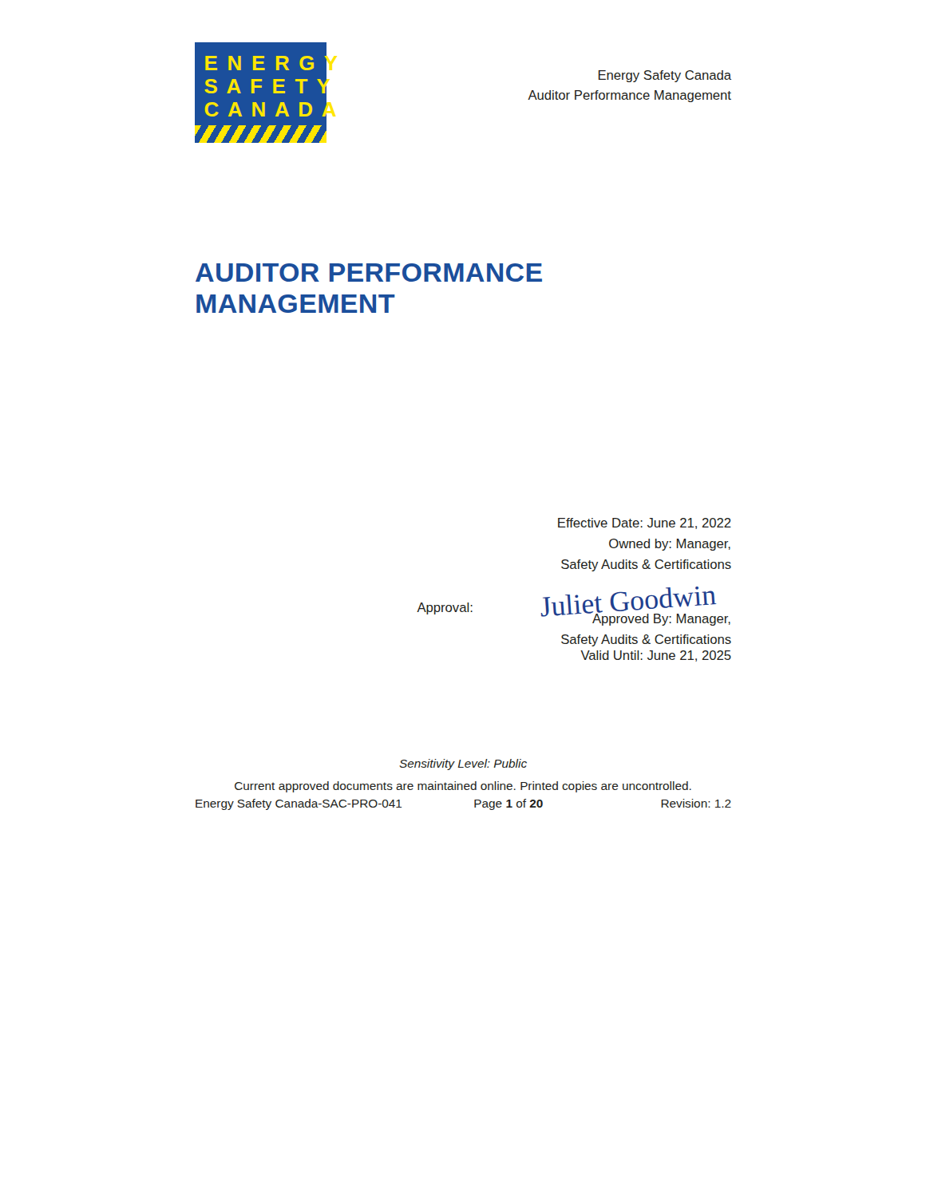E N E R G Y
S A F E T Y
C A N A D A
Energy Safety Canada
Auditor Performance Management
AUDITOR PERFORMANCE MANAGEMENT
Effective Date: June 21, 2022
Owned by: Manager,
Safety Audits & Certifications
Approval: Juliet Goodwin
Approved By: Manager,
Safety Audits & Certifications
Valid Until: June 21, 2025
Sensitivity Level: Public
Current approved documents are maintained online. Printed copies are uncontrolled.
Energy Safety Canada-SAC-PRO-041
Page 1 of 20
Revision: 1.2